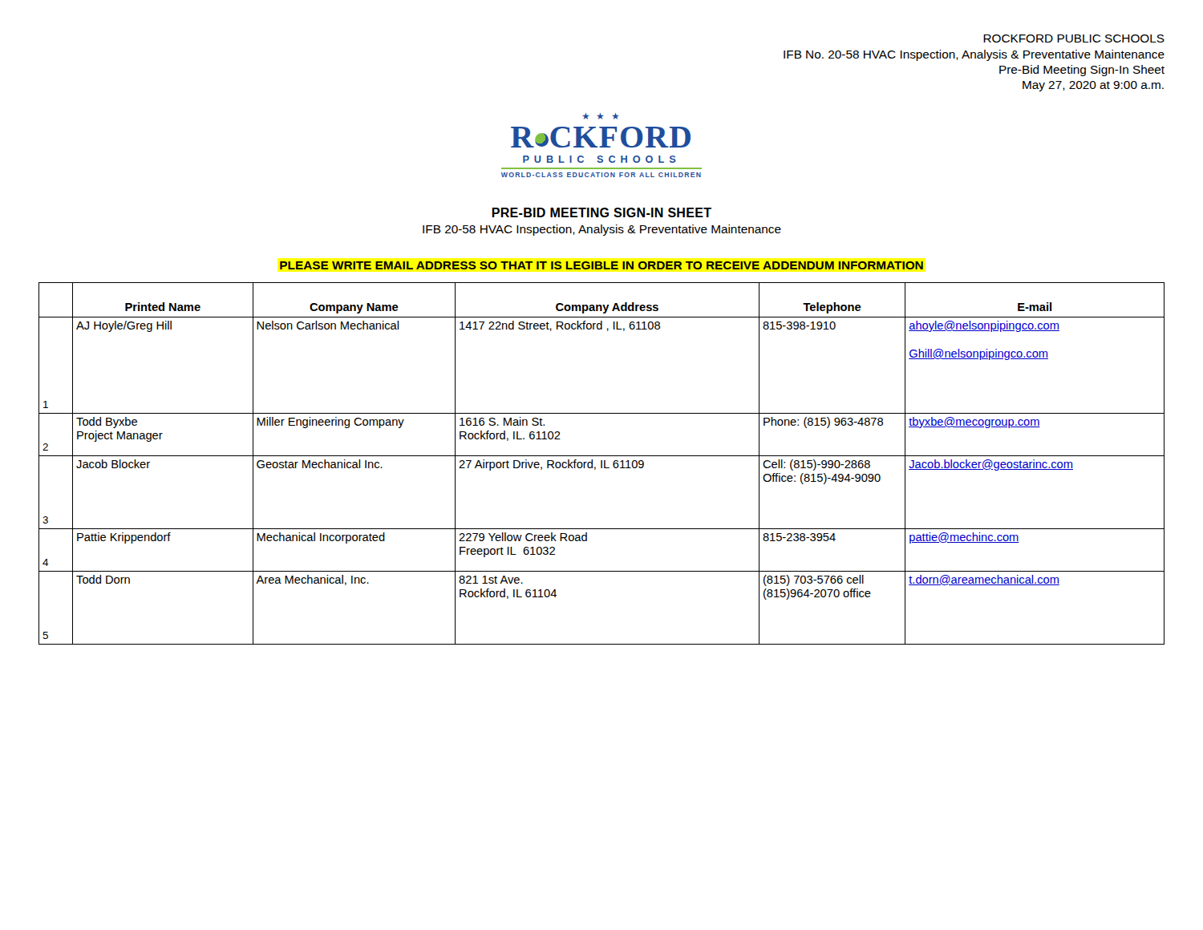ROCKFORD PUBLIC SCHOOLS
IFB No. 20-58 HVAC Inspection, Analysis & Preventative Maintenance
Pre-Bid Meeting Sign-In Sheet
May 27, 2020 at 9:00 a.m.
★ ★ ★
R CKFORD
PUBLIC SCHOOLS
WORLD-CLASS EDUCATION FOR ALL CHILDREN
PRE-BID MEETING SIGN-IN SHEET
IFB 20-58 HVAC Inspection, Analysis & Preventative Maintenance
PLEASE WRITE EMAIL ADDRESS SO THAT IT IS LEGIBLE IN ORDER TO RECEIVE ADDENDUM INFORMATION
| | Printed Name | Company Name | Company Address | Telephone | E-mail |
| --- | --- | --- | --- | --- | --- |
| 1 | AJ Hoyle/Greg Hill | Nelson Carlson Mechanical | 1417 22nd Street, Rockford , IL, 61108 | 815-398-1910 | ahoyle@nelsonpipingco.com Ghill@nelsonpipingco.com |
| 2 | Todd Byxbe Project Manager | Miller Engineering Company | 1616 S. Main St. Rockford, IL. 61102 | Phone: (815) 963-4878 | tbyxbe@mecogroup.com |
| 3 | Jacob Blocker | Geostar Mechanical Inc. | 27 Airport Drive, Rockford, IL 61109 | Cell: (815)-990-2868 Office: (815)-494-9090 | Jacob.blocker@geostarinc.com |
| 4 | Pattie Krippendorf | Mechanical Incorporated | 2279 Yellow Creek Road Freeport IL 61032 | 815-238-3954 | pattie@mechinc.com |
| 5 | Todd Dorn | Area Mechanical, Inc. | 821 1st Ave. Rockford, IL 61104 | (815) 703-5766 cell (815)964-2070 office | t.dorn@areamechanical.com |